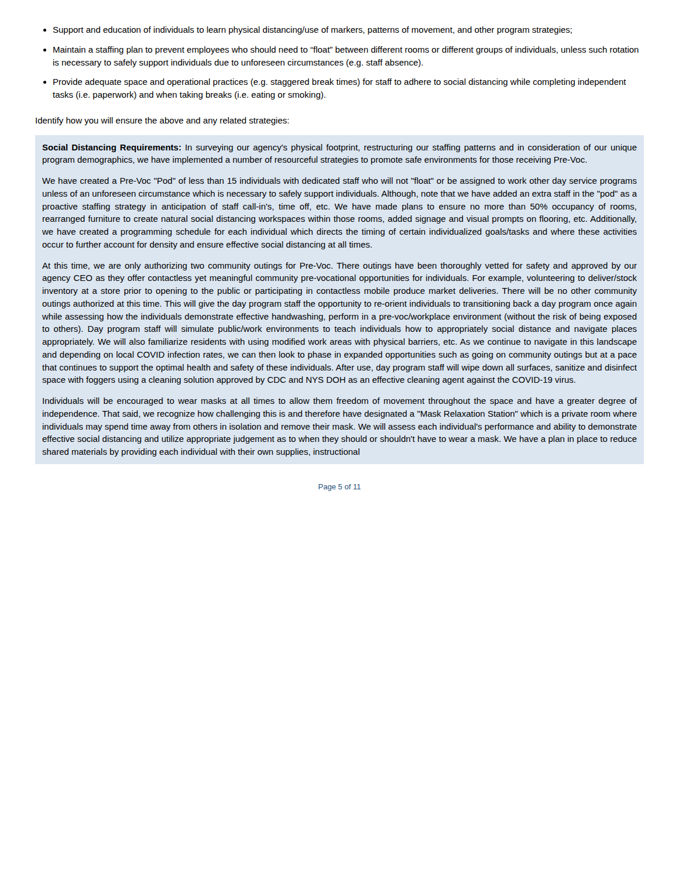Support and education of individuals to learn physical distancing/use of markers, patterns of movement, and other program strategies;
Maintain a staffing plan to prevent employees who should need to “float” between different rooms or different groups of individuals, unless such rotation is necessary to safely support individuals due to unforeseen circumstances (e.g. staff absence).
Provide adequate space and operational practices (e.g. staggered break times) for staff to adhere to social distancing while completing independent tasks (i.e. paperwork) and when taking breaks (i.e. eating or smoking).
Identify how you will ensure the above and any related strategies:
Social Distancing Requirements: In surveying our agency's physical footprint, restructuring our staffing patterns and in consideration of our unique program demographics, we have implemented a number of resourceful strategies to promote safe environments for those receiving Pre-Voc.
We have created a Pre-Voc "Pod" of less than 15 individuals with dedicated staff who will not "float" or be assigned to work other day service programs unless of an unforeseen circumstance which is necessary to safely support individuals. Although, note that we have added an extra staff in the "pod" as a proactive staffing strategy in anticipation of staff call-in's, time off, etc. We have made plans to ensure no more than 50% occupancy of rooms, rearranged furniture to create natural social distancing workspaces within those rooms, added signage and visual prompts on flooring, etc. Additionally, we have created a programming schedule for each individual which directs the timing of certain individualized goals/tasks and where these activities occur to further account for density and ensure effective social distancing at all times.
At this time, we are only authorizing two community outings for Pre-Voc. There outings have been thoroughly vetted for safety and approved by our agency CEO as they offer contactless yet meaningful community pre-vocational opportunities for individuals. For example, volunteering to deliver/stock inventory at a store prior to opening to the public or participating in contactless mobile produce market deliveries. There will be no other community outings authorized at this time. This will give the day program staff the opportunity to re-orient individuals to transitioning back a day program once again while assessing how the individuals demonstrate effective handwashing, perform in a pre-voc/workplace environment (without the risk of being exposed to others). Day program staff will simulate public/work environments to teach individuals how to appropriately social distance and navigate places appropriately. We will also familiarize residents with using modified work areas with physical barriers, etc. As we continue to navigate in this landscape and depending on local COVID infection rates, we can then look to phase in expanded opportunities such as going on community outings but at a pace that continues to support the optimal health and safety of these individuals. After use, day program staff will wipe down all surfaces, sanitize and disinfect space with foggers using a cleaning solution approved by CDC and NYS DOH as an effective cleaning agent against the COVID-19 virus.
Individuals will be encouraged to wear masks at all times to allow them freedom of movement throughout the space and have a greater degree of independence. That said, we recognize how challenging this is and therefore have designated a "Mask Relaxation Station" which is a private room where individuals may spend time away from others in isolation and remove their mask. We will assess each individual's performance and ability to demonstrate effective social distancing and utilize appropriate judgement as to when they should or shouldn't have to wear a mask. We have a plan in place to reduce shared materials by providing each individual with their own supplies, instructional
Page 5 of 11